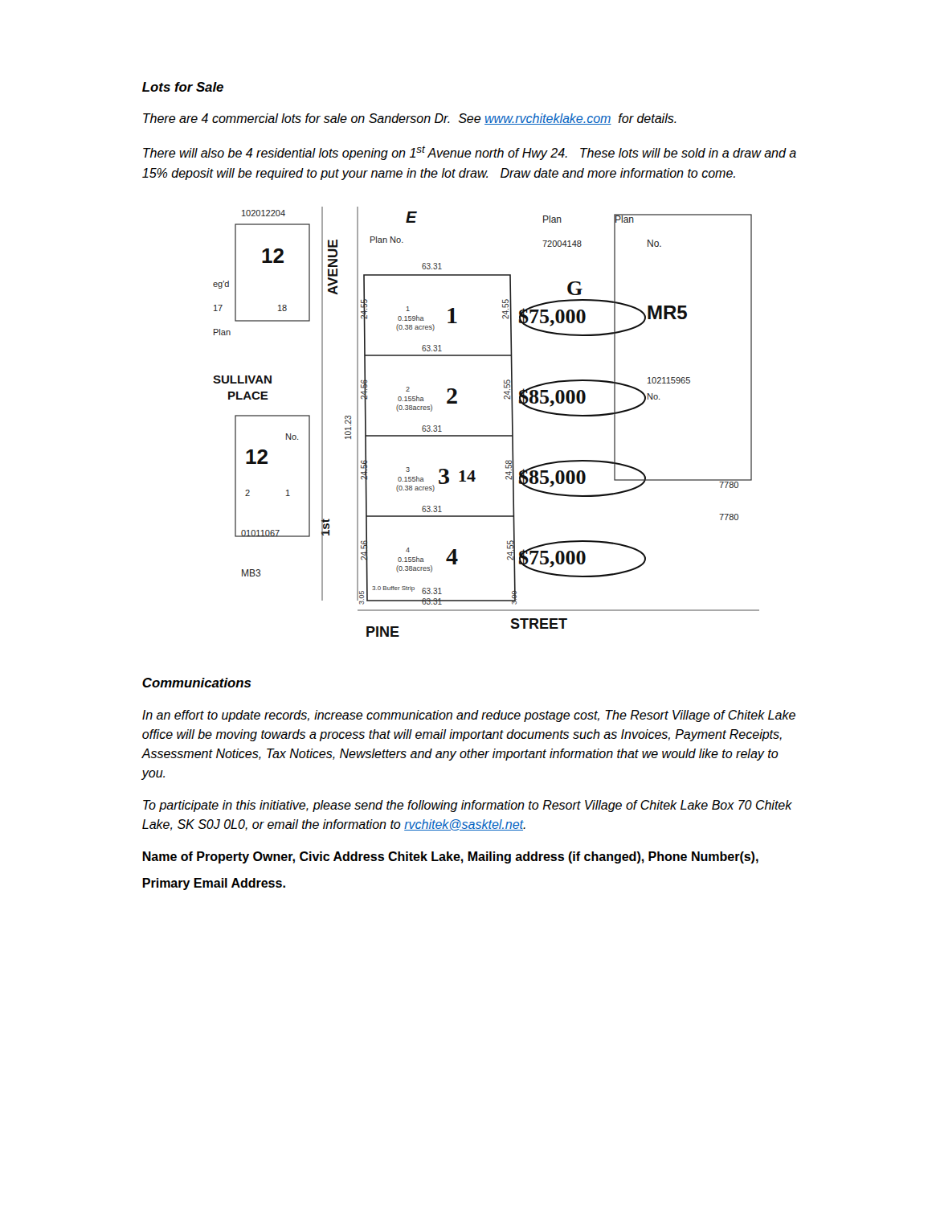Lots for Sale
There are 4 commercial lots for sale on Sanderson Dr. See www.rvchiteklake.com for details.
There will also be 4 residential lots opening on 1st Avenue north of Hwy 24. These lots will be sold in a draw and a 15% deposit will be required to put your name in the lot draw. Draw date and more information to come.
102012204 12 eg'd 17 18 Plan SULLIVAN PLACE 12 No. 2 1 01011067 MB3 AVENUE 1st 63.31 63.31 63.31 63.31 63.31 63.31 24.55 24.56 24.56 24.56 101.23 24.55 24.55 24.58 24.55 1 0.159ha (0.38 acres) 2 0.155ha (0.38acres) 3 0.155ha (0.38 acres) 4 0.155ha (0.38acres) 3.0 Buffer Strip 1 2 3 14 4 $75,000 $85,000 $85,000 $75,000 Plan 72004148 E Plan No. Plan No. G MR5 102115965 No. 7780 7780 PINE STREET 3.05 3.00
Communications
In an effort to update records, increase communication and reduce postage cost, The Resort Village of Chitek Lake office will be moving towards a process that will email important documents such as Invoices, Payment Receipts, Assessment Notices, Tax Notices, Newsletters and any other important information that we would like to relay to you.
To participate in this initiative, please send the following information to Resort Village of Chitek Lake Box 70 Chitek Lake, SK S0J 0L0, or email the information to rvchitek@sasktel.net.
Name of Property Owner, Civic Address Chitek Lake, Mailing address (if changed), Phone Number(s),
Primary Email Address.